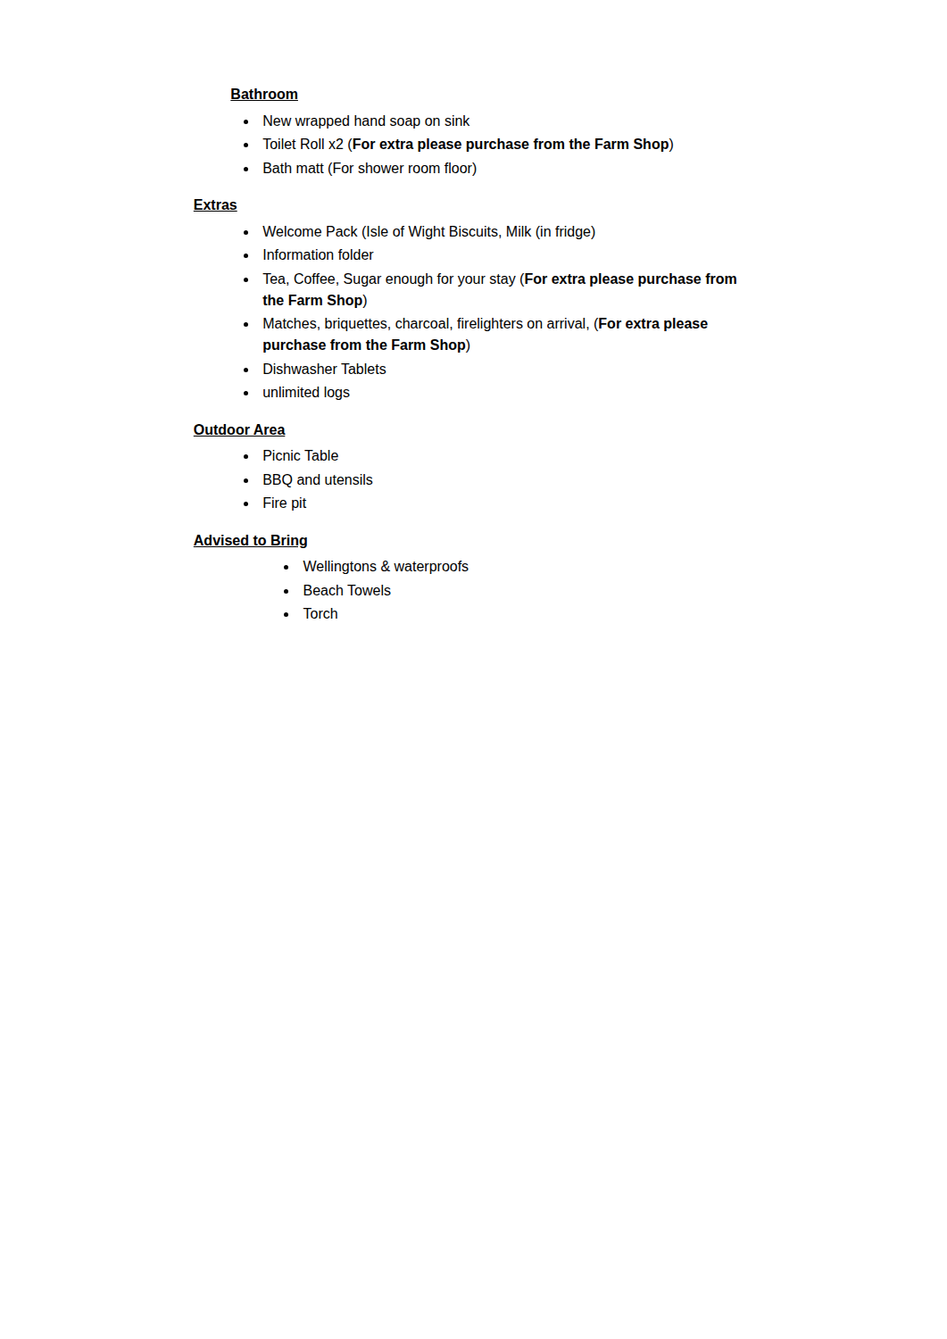Bathroom
New wrapped hand soap on sink
Toilet Roll x2 (For extra please purchase from the Farm Shop)
Bath matt (For shower room floor)
Extras
Welcome Pack (Isle of Wight Biscuits, Milk (in fridge)
Information folder
Tea, Coffee, Sugar enough for your stay (For extra please purchase from the Farm Shop)
Matches, briquettes, charcoal, firelighters on arrival, (For extra please purchase from the Farm Shop)
Dishwasher Tablets
unlimited logs
Outdoor Area
Picnic Table
BBQ and utensils
Fire pit
Advised to Bring
Wellingtons & waterproofs
Beach Towels
Torch